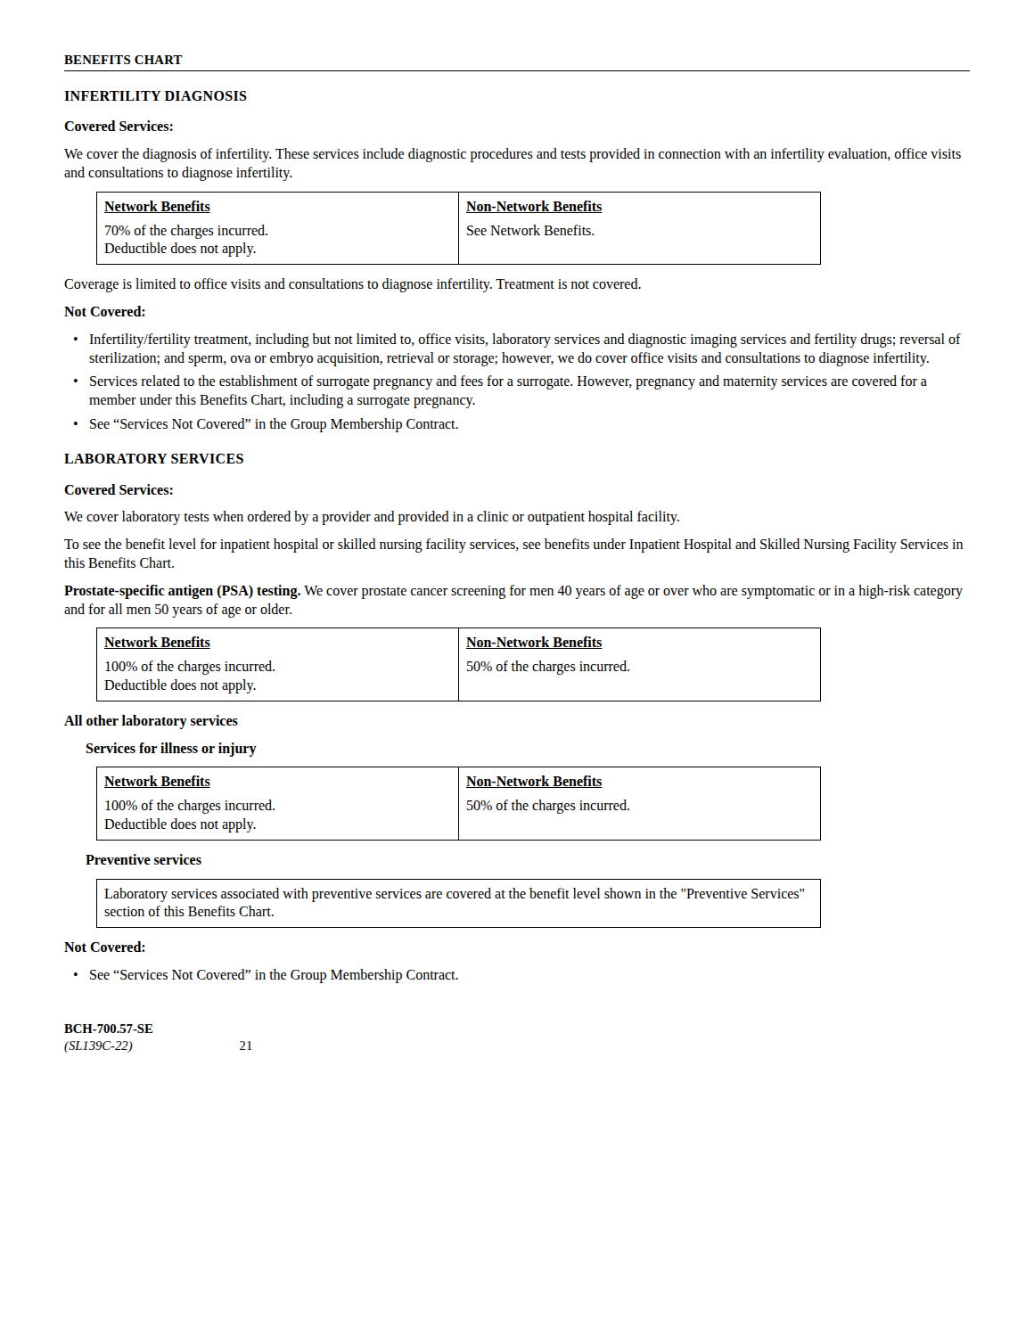BENEFITS CHART
INFERTILITY DIAGNOSIS
Covered Services:
We cover the diagnosis of infertility. These services include diagnostic procedures and tests provided in connection with an infertility evaluation, office visits and consultations to diagnose infertility.
| Network Benefits 70% of the charges incurred. Deductible does not apply. | Non-Network Benefits See Network Benefits. |
Coverage is limited to office visits and consultations to diagnose infertility. Treatment is not covered.
Not Covered:
Infertility/fertility treatment, including but not limited to, office visits, laboratory services and diagnostic imaging services and fertility drugs; reversal of sterilization; and sperm, ova or embryo acquisition, retrieval or storage; however, we do cover office visits and consultations to diagnose infertility.
Services related to the establishment of surrogate pregnancy and fees for a surrogate. However, pregnancy and maternity services are covered for a member under this Benefits Chart, including a surrogate pregnancy.
See “Services Not Covered” in the Group Membership Contract.
LABORATORY SERVICES
Covered Services:
We cover laboratory tests when ordered by a provider and provided in a clinic or outpatient hospital facility.
To see the benefit level for inpatient hospital or skilled nursing facility services, see benefits under Inpatient Hospital and Skilled Nursing Facility Services in this Benefits Chart.
Prostate-specific antigen (PSA) testing. We cover prostate cancer screening for men 40 years of age or over who are symptomatic or in a high-risk category and for all men 50 years of age or older.
| Network Benefits 100% of the charges incurred. Deductible does not apply. | Non-Network Benefits 50% of the charges incurred. |
All other laboratory services
Services for illness or injury
| Network Benefits 100% of the charges incurred. Deductible does not apply. | Non-Network Benefits 50% of the charges incurred. |
Preventive services
| Laboratory services associated with preventive services are covered at the benefit level shown in the "Preventive Services" section of this Benefits Chart. |
Not Covered:
See “Services Not Covered” in the Group Membership Contract.
BCH-700.57-SE
(SL139C-22) 21